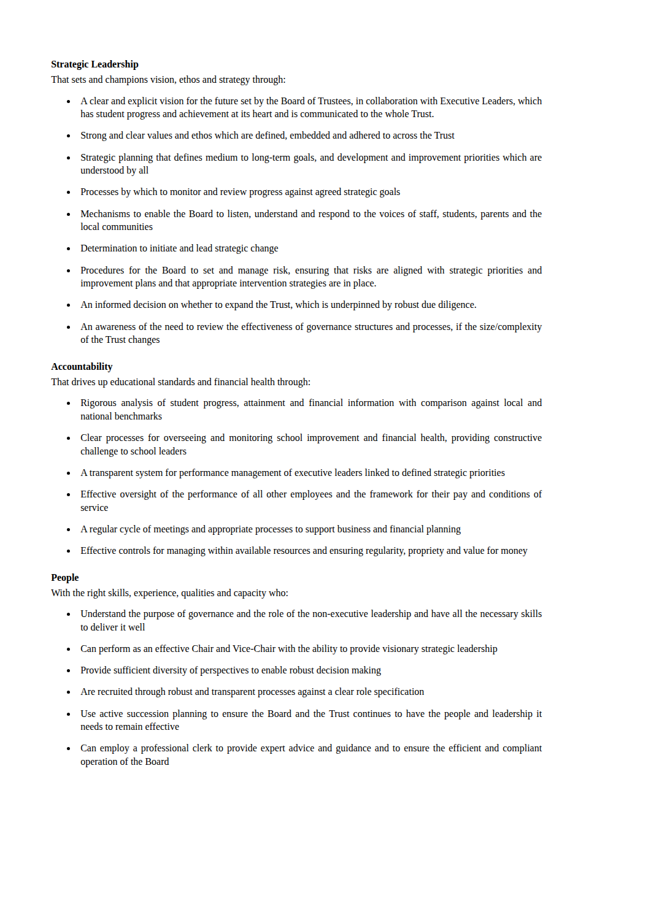Strategic Leadership
That sets and champions vision, ethos and strategy through:
A clear and explicit vision for the future set by the Board of Trustees, in collaboration with Executive Leaders, which has student progress and achievement at its heart and is communicated to the whole Trust.
Strong and clear values and ethos which are defined, embedded and adhered to across the Trust
Strategic planning that defines medium to long-term goals, and development and improvement priorities which are understood by all
Processes by which to monitor and review progress against agreed strategic goals
Mechanisms to enable the Board to listen, understand and respond to the voices of staff, students, parents and the local communities
Determination to initiate and lead strategic change
Procedures for the Board to set and manage risk, ensuring that risks are aligned with strategic priorities and improvement plans and that appropriate intervention strategies are in place.
An informed decision on whether to expand the Trust, which is underpinned by robust due diligence.
An awareness of the need to review the effectiveness of governance structures and processes, if the size/complexity of the Trust changes
Accountability
That drives up educational standards and financial health through:
Rigorous analysis of student progress, attainment and financial information with comparison against local and national benchmarks
Clear processes for overseeing and monitoring school improvement and financial health, providing constructive challenge to school leaders
A transparent system for performance management of executive leaders linked to defined strategic priorities
Effective oversight of the performance of all other employees and the framework for their pay and conditions of service
A regular cycle of meetings and appropriate processes to support business and financial planning
Effective controls for managing within available resources and ensuring regularity, propriety and value for money
People
With the right skills, experience, qualities and capacity who:
Understand the purpose of governance and the role of the non-executive leadership and have all the necessary skills to deliver it well
Can perform as an effective Chair and Vice-Chair with the ability to provide visionary strategic leadership
Provide sufficient diversity of perspectives to enable robust decision making
Are recruited through robust and transparent processes against a clear role specification
Use active succession planning to ensure the Board and the Trust continues to have the people and leadership it needs to remain effective
Can employ a professional clerk to provide expert advice and guidance and to ensure the efficient and compliant operation of the Board